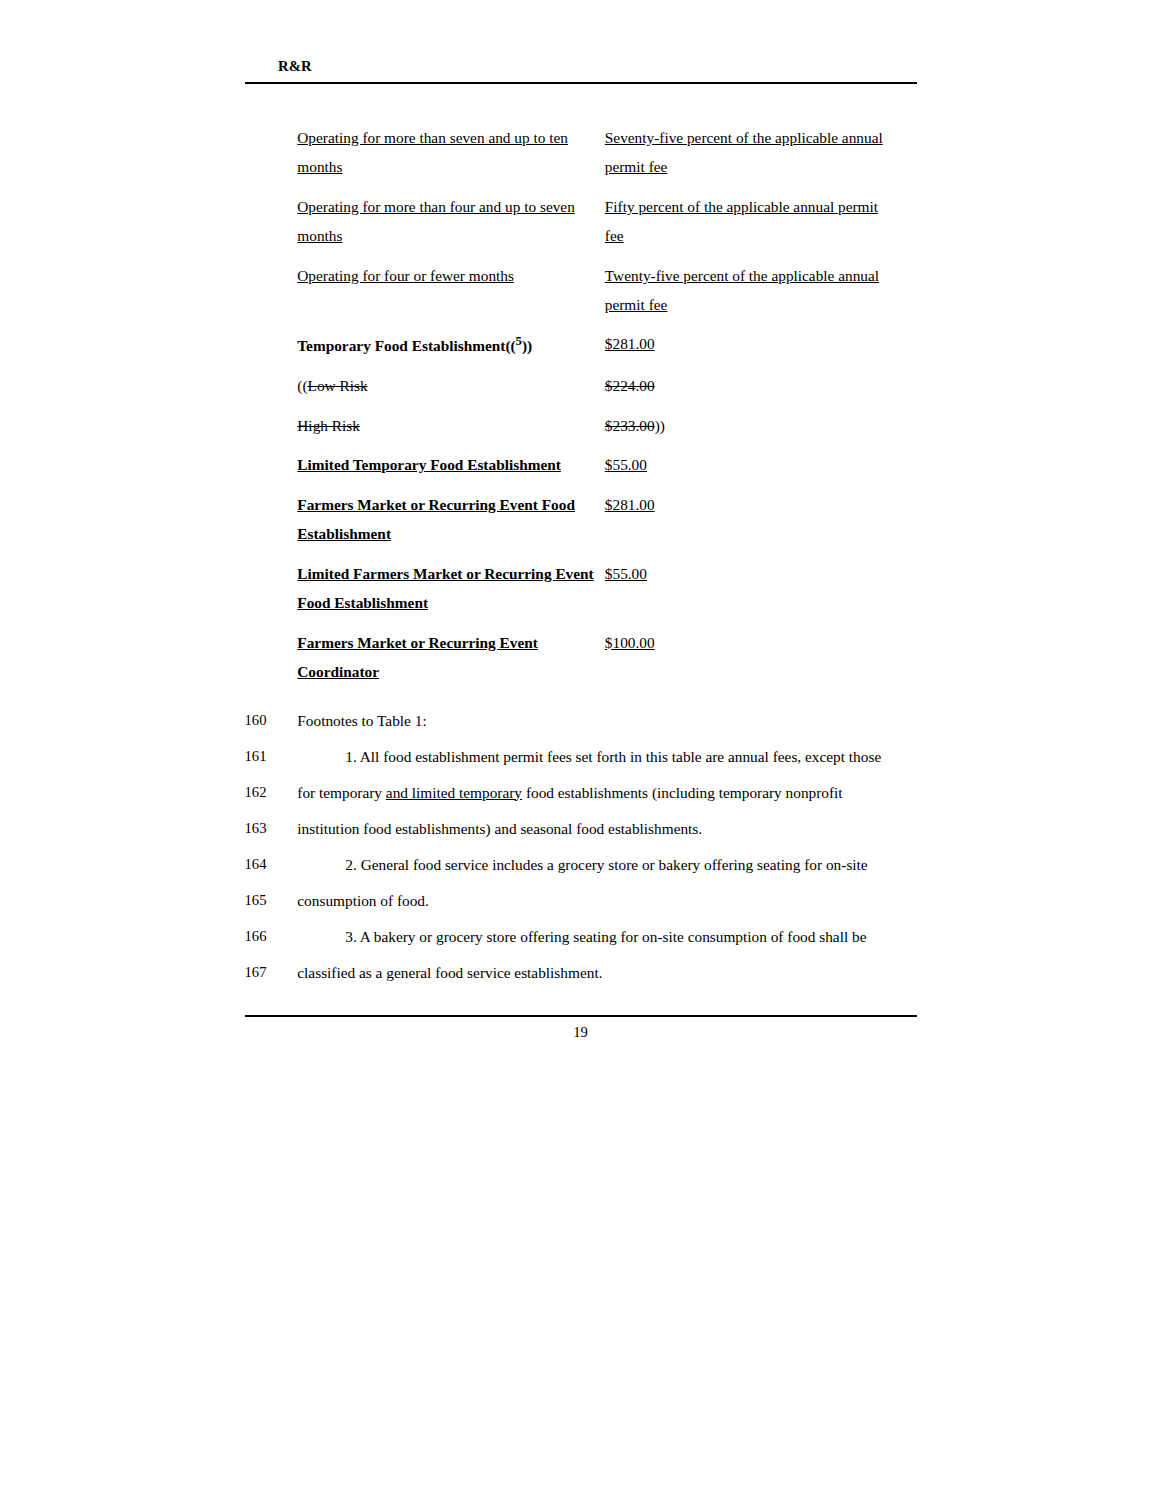R&R
| Operating for more than seven and up to ten months | Seventy-five percent of the applicable annual permit fee |
| Operating for more than four and up to seven months | Fifty percent of the applicable annual permit fee |
| Operating for four or fewer months | Twenty-five percent of the applicable annual permit fee |
| Temporary Food Establishment(( 5 )) | $281.00 |
| (( Low Risk | $224.00 |
| High Risk | $233.00 )) |
| Limited Temporary Food Establishment | $55.00 |
| Farmers Market or Recurring Event Food Establishment | $281.00 |
| Limited Farmers Market or Recurring Event Food Establishment | $55.00 |
| Farmers Market or Recurring Event Coordinator | $100.00 |
160
Footnotes to Table 1:
161
1. All food establishment permit fees set forth in this table are annual fees, except those
162
for temporary and limited temporary food establishments (including temporary nonprofit
163
institution food establishments) and seasonal food establishments.
164
2. General food service includes a grocery store or bakery offering seating for on-site
165
consumption of food.
166
3. A bakery or grocery store offering seating for on-site consumption of food shall be
167
classified as a general food service establishment.
19